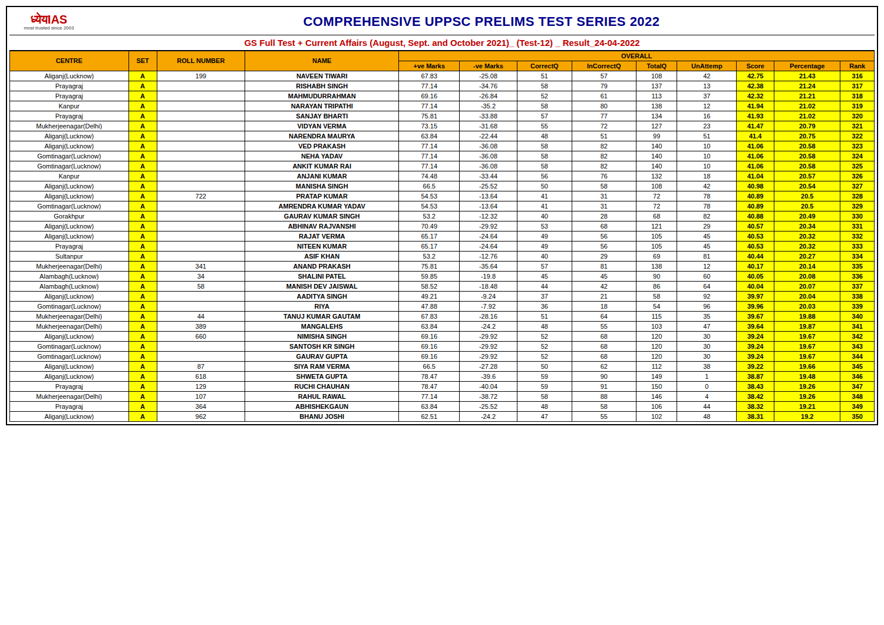ध्येयIASmost trusted since 2003
COMPREHENSIVE UPPSC PRELIMS TEST SERIES 2022
GS Full Test + Current Affairs (August, Sept. and October 2021)_ (Test-12) _ Result_24-04-2022
| CENTRE | SET | ROLL NUMBER | NAME | OVERALL |
| --- | --- | --- | --- | --- |
| +ve Marks | -ve Marks | CorrectQ | InCorrectQ | TotalQ | UnAttemp | Score | Percentage | Rank |
| Aliganj(Lucknow) | A | 199 | NAVEEN TIWARI | 67.83 | -25.08 | 51 | 57 | 108 | 42 | 42.75 | 21.43 | 316 |
| Prayagraj | A | | RISHABH SINGH | 77.14 | -34.76 | 58 | 79 | 137 | 13 | 42.38 | 21.24 | 317 |
| Prayagraj | A | | MAHMUDURRAHMAN | 69.16 | -26.84 | 52 | 61 | 113 | 37 | 42.32 | 21.21 | 318 |
| Kanpur | A | | NARAYAN TRIPATHI | 77.14 | -35.2 | 58 | 80 | 138 | 12 | 41.94 | 21.02 | 319 |
| Prayagraj | A | | SANJAY BHARTI | 75.81 | -33.88 | 57 | 77 | 134 | 16 | 41.93 | 21.02 | 320 |
| Mukherjeenagar(Delhi) | A | | VIDYAN VERMA | 73.15 | -31.68 | 55 | 72 | 127 | 23 | 41.47 | 20.79 | 321 |
| Aliganj(Lucknow) | A | | NARENDRA MAURYA | 63.84 | -22.44 | 48 | 51 | 99 | 51 | 41.4 | 20.75 | 322 |
| Aliganj(Lucknow) | A | | VED PRAKASH | 77.14 | -36.08 | 58 | 82 | 140 | 10 | 41.06 | 20.58 | 323 |
| Gomtinagar(Lucknow) | A | | NEHA YADAV | 77.14 | -36.08 | 58 | 82 | 140 | 10 | 41.06 | 20.58 | 324 |
| Gomtinagar(Lucknow) | A | | ANKIT KUMAR RAI | 77.14 | -36.08 | 58 | 82 | 140 | 10 | 41.06 | 20.58 | 325 |
| Kanpur | A | | ANJANI KUMAR | 74.48 | -33.44 | 56 | 76 | 132 | 18 | 41.04 | 20.57 | 326 |
| Aliganj(Lucknow) | A | | MANISHA SINGH | 66.5 | -25.52 | 50 | 58 | 108 | 42 | 40.98 | 20.54 | 327 |
| Aliganj(Lucknow) | A | 722 | PRATAP KUMAR | 54.53 | -13.64 | 41 | 31 | 72 | 78 | 40.89 | 20.5 | 328 |
| Gomtinagar(Lucknow) | A | | AMRENDRA KUMAR YADAV | 54.53 | -13.64 | 41 | 31 | 72 | 78 | 40.89 | 20.5 | 329 |
| Gorakhpur | A | | GAURAV KUMAR SINGH | 53.2 | -12.32 | 40 | 28 | 68 | 82 | 40.88 | 20.49 | 330 |
| Aliganj(Lucknow) | A | | ABHINAV RAJVANSHI | 70.49 | -29.92 | 53 | 68 | 121 | 29 | 40.57 | 20.34 | 331 |
| Aliganj(Lucknow) | A | | RAJAT VERMA | 65.17 | -24.64 | 49 | 56 | 105 | 45 | 40.53 | 20.32 | 332 |
| Prayagraj | A | | NITEEN KUMAR | 65.17 | -24.64 | 49 | 56 | 105 | 45 | 40.53 | 20.32 | 333 |
| Sultanpur | A | | ASIF KHAN | 53.2 | -12.76 | 40 | 29 | 69 | 81 | 40.44 | 20.27 | 334 |
| Mukherjeenagar(Delhi) | A | 341 | ANAND PRAKASH | 75.81 | -35.64 | 57 | 81 | 138 | 12 | 40.17 | 20.14 | 335 |
| Alambagh(Lucknow) | A | 34 | SHALINI PATEL | 59.85 | -19.8 | 45 | 45 | 90 | 60 | 40.05 | 20.08 | 336 |
| Alambagh(Lucknow) | A | 58 | MANISH DEV JAISWAL | 58.52 | -18.48 | 44 | 42 | 86 | 64 | 40.04 | 20.07 | 337 |
| Aliganj(Lucknow) | A | | AADITYA SINGH | 49.21 | -9.24 | 37 | 21 | 58 | 92 | 39.97 | 20.04 | 338 |
| Gomtinagar(Lucknow) | A | | RIYA | 47.88 | -7.92 | 36 | 18 | 54 | 96 | 39.96 | 20.03 | 339 |
| Mukherjeenagar(Delhi) | A | 44 | TANUJ KUMAR GAUTAM | 67.83 | -28.16 | 51 | 64 | 115 | 35 | 39.67 | 19.88 | 340 |
| Mukherjeenagar(Delhi) | A | 389 | MANGALEHS | 63.84 | -24.2 | 48 | 55 | 103 | 47 | 39.64 | 19.87 | 341 |
| Aliganj(Lucknow) | A | 660 | NIMISHA SINGH | 69.16 | -29.92 | 52 | 68 | 120 | 30 | 39.24 | 19.67 | 342 |
| Gomtinagar(Lucknow) | A | | SANTOSH KR SINGH | 69.16 | -29.92 | 52 | 68 | 120 | 30 | 39.24 | 19.67 | 343 |
| Gomtinagar(Lucknow) | A | | GAURAV GUPTA | 69.16 | -29.92 | 52 | 68 | 120 | 30 | 39.24 | 19.67 | 344 |
| Aliganj(Lucknow) | A | 87 | SIYA RAM VERMA | 66.5 | -27.28 | 50 | 62 | 112 | 38 | 39.22 | 19.66 | 345 |
| Aliganj(Lucknow) | A | 618 | SHWETA GUPTA | 78.47 | -39.6 | 59 | 90 | 149 | 1 | 38.87 | 19.48 | 346 |
| Prayagraj | A | 129 | RUCHI CHAUHAN | 78.47 | -40.04 | 59 | 91 | 150 | 0 | 38.43 | 19.26 | 347 |
| Mukherjeenagar(Delhi) | A | 107 | RAHUL RAWAL | 77.14 | -38.72 | 58 | 88 | 146 | 4 | 38.42 | 19.26 | 348 |
| Prayagraj | A | 364 | ABHISHEKGAUN | 63.84 | -25.52 | 48 | 58 | 106 | 44 | 38.32 | 19.21 | 349 |
| Aliganj(Lucknow) | A | 962 | BHANU JOSHI | 62.51 | -24.2 | 47 | 55 | 102 | 48 | 38.31 | 19.2 | 350 |